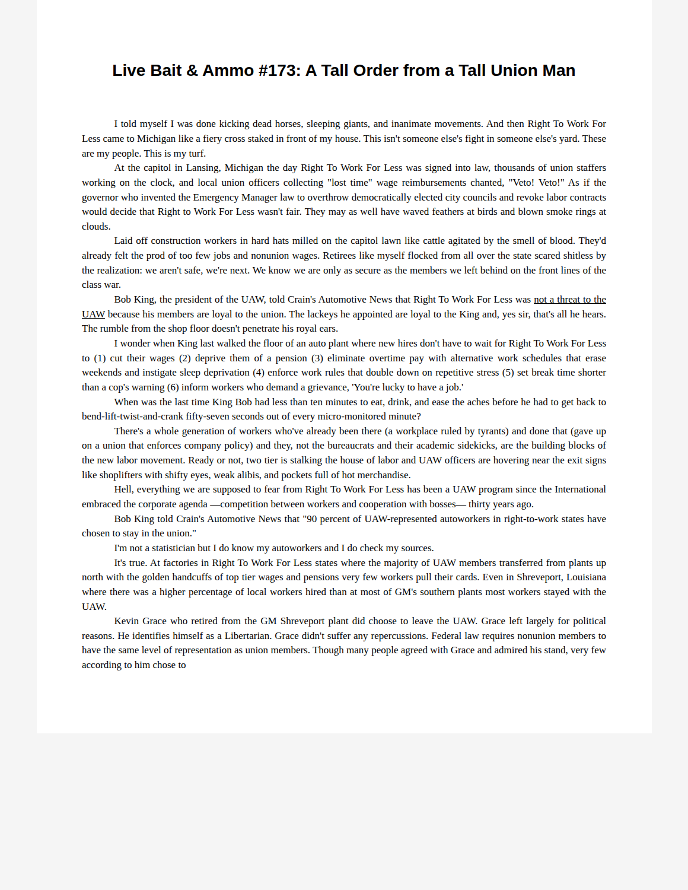Live Bait & Ammo #173: A Tall Order from a Tall Union Man
I told myself I was done kicking dead horses, sleeping giants, and inanimate movements. And then Right To Work For Less came to Michigan like a fiery cross staked in front of my house. This isn't someone else's fight in someone else's yard. These are my people. This is my turf.
At the capitol in Lansing, Michigan the day Right To Work For Less was signed into law, thousands of union staffers working on the clock, and local union officers collecting "lost time" wage reimbursements chanted, "Veto! Veto!" As if the governor who invented the Emergency Manager law to overthrow democratically elected city councils and revoke labor contracts would decide that Right to Work For Less wasn't fair. They may as well have waved feathers at birds and blown smoke rings at clouds.
Laid off construction workers in hard hats milled on the capitol lawn like cattle agitated by the smell of blood. They'd already felt the prod of too few jobs and nonunion wages. Retirees like myself flocked from all over the state scared shitless by the realization: we aren't safe, we're next. We know we are only as secure as the members we left behind on the front lines of the class war.
Bob King, the president of the UAW, told Crain's Automotive News that Right To Work For Less was not a threat to the UAW because his members are loyal to the union. The lackeys he appointed are loyal to the King and, yes sir, that's all he hears. The rumble from the shop floor doesn't penetrate his royal ears.
I wonder when King last walked the floor of an auto plant where new hires don't have to wait for Right To Work For Less to (1) cut their wages (2) deprive them of a pension (3) eliminate overtime pay with alternative work schedules that erase weekends and instigate sleep deprivation (4) enforce work rules that double down on repetitive stress (5) set break time shorter than a cop's warning (6) inform workers who demand a grievance, 'You're lucky to have a job.'
When was the last time King Bob had less than ten minutes to eat, drink, and ease the aches before he had to get back to bend-lift-twist-and-crank fifty-seven seconds out of every micro-monitored minute?
There's a whole generation of workers who've already been there (a workplace ruled by tyrants) and done that (gave up on a union that enforces company policy) and they, not the bureaucrats and their academic sidekicks, are the building blocks of the new labor movement. Ready or not, two tier is stalking the house of labor and UAW officers are hovering near the exit signs like shoplifters with shifty eyes, weak alibis, and pockets full of hot merchandise.
Hell, everything we are supposed to fear from Right To Work For Less has been a UAW program since the International embraced the corporate agenda —competition between workers and cooperation with bosses— thirty years ago.
Bob King told Crain's Automotive News that "90 percent of UAW-represented autoworkers in right-to-work states have chosen to stay in the union."
I'm not a statistician but I do know my autoworkers and I do check my sources.
It's true. At factories in Right To Work For Less states where the majority of UAW members transferred from plants up north with the golden handcuffs of top tier wages and pensions very few workers pull their cards. Even in Shreveport, Louisiana where there was a higher percentage of local workers hired than at most of GM's southern plants most workers stayed with the UAW.
Kevin Grace who retired from the GM Shreveport plant did choose to leave the UAW. Grace left largely for political reasons. He identifies himself as a Libertarian. Grace didn't suffer any repercussions. Federal law requires nonunion members to have the same level of representation as union members. Though many people agreed with Grace and admired his stand, very few according to him chose to